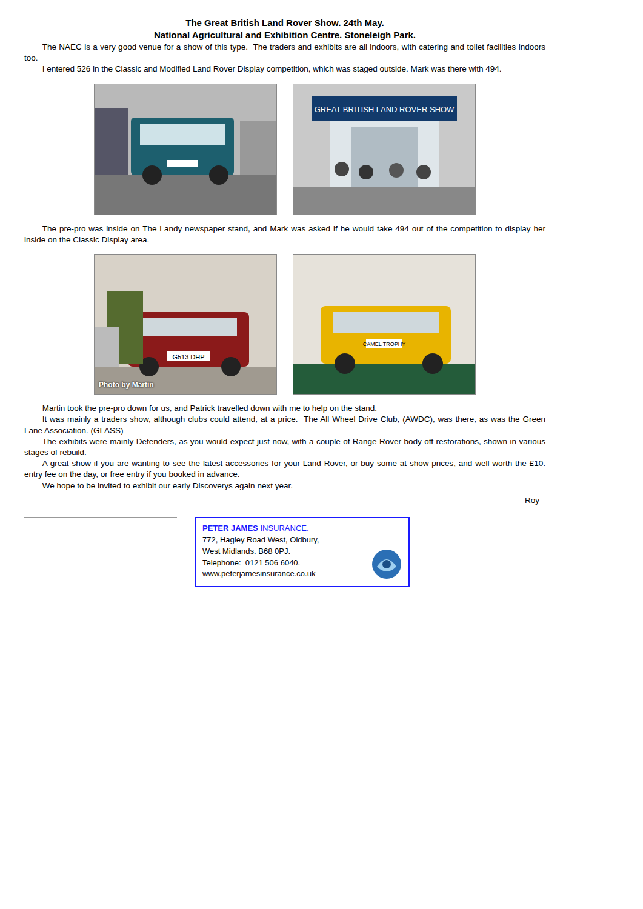The Great British Land Rover Show. 24th May. National Agricultural and Exhibition Centre. Stoneleigh Park.
The NAEC is a very good venue for a show of this type. The traders and exhibits are all indoors, with catering and toilet facilities indoors too.
I entered 526 in the Classic and Modified Land Rover Display competition, which was staged outside. Mark was there with 494.
The pre-pro was inside on The Landy newspaper stand, and Mark was asked if he would take 494 out of the competition to display her inside on the Classic Display area.
Photo by Martin
Martin took the pre-pro down for us, and Patrick travelled down with me to help on the stand.
It was mainly a traders show, although clubs could attend, at a price. The All Wheel Drive Club, (AWDC), was there, as was the Green Lane Association. (GLASS)
The exhibits were mainly Defenders, as you would expect just now, with a couple of Range Rover body off restorations, shown in various stages of rebuild.
A great show if you are wanting to see the latest accessories for your Land Rover, or buy some at show prices, and well worth the £10. entry fee on the day, or free entry if you booked in advance.
We hope to be invited to exhibit our early Discoverys again next year.
Roy
PETER JAMES INSURANCE.
772, Hagley Road West, Oldbury,
West Midlands. B68 0PJ.
Telephone: 0121 506 6040.
www.peterjamesinsurance.co.uk